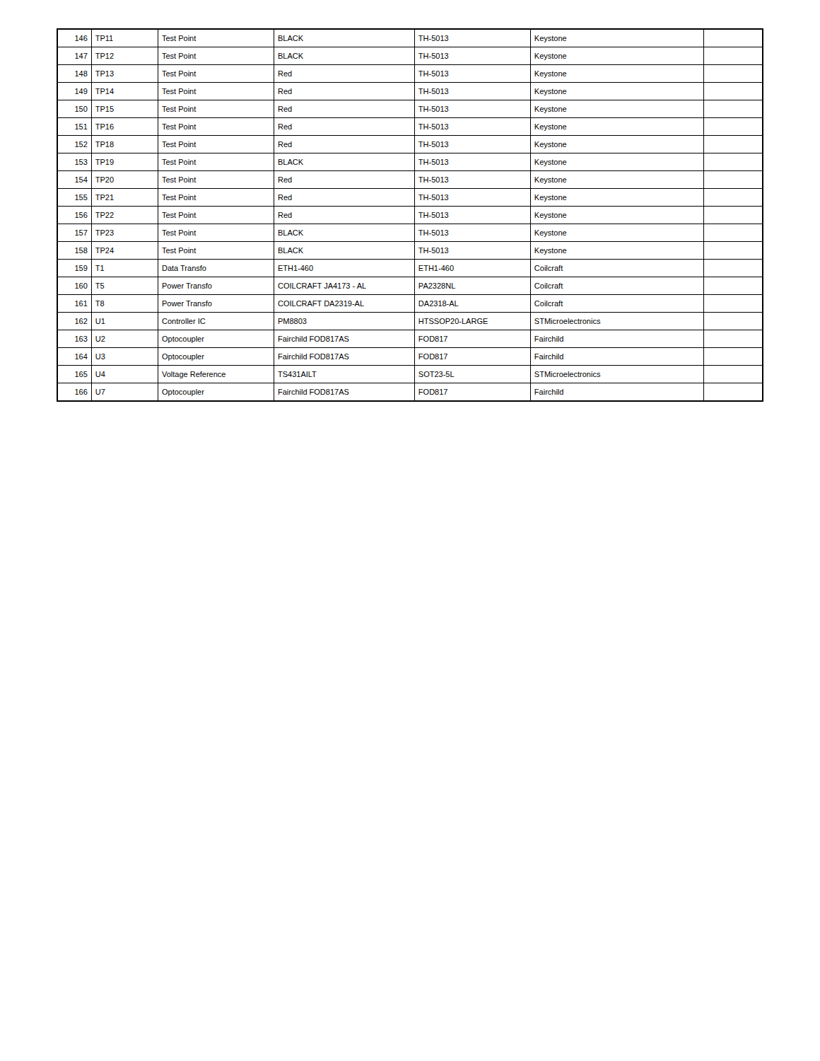| 146 | TP11 | Test Point | BLACK | TH-5013 | Keystone | |
| 147 | TP12 | Test Point | BLACK | TH-5013 | Keystone | |
| 148 | TP13 | Test Point | Red | TH-5013 | Keystone | |
| 149 | TP14 | Test Point | Red | TH-5013 | Keystone | |
| 150 | TP15 | Test Point | Red | TH-5013 | Keystone | |
| 151 | TP16 | Test Point | Red | TH-5013 | Keystone | |
| 152 | TP18 | Test Point | Red | TH-5013 | Keystone | |
| 153 | TP19 | Test Point | BLACK | TH-5013 | Keystone | |
| 154 | TP20 | Test Point | Red | TH-5013 | Keystone | |
| 155 | TP21 | Test Point | Red | TH-5013 | Keystone | |
| 156 | TP22 | Test Point | Red | TH-5013 | Keystone | |
| 157 | TP23 | Test Point | BLACK | TH-5013 | Keystone | |
| 158 | TP24 | Test Point | BLACK | TH-5013 | Keystone | |
| 159 | T1 | Data Transfo | ETH1-460 | ETH1-460 | Coilcraft | |
| 160 | T5 | Power Transfo | COILCRAFT JA4173 - AL | PA2328NL | Coilcraft | |
| 161 | T8 | Power Transfo | COILCRAFT DA2319-AL | DA2318-AL | Coilcraft | |
| 162 | U1 | Controller IC | PM8803 | HTSSOP20-LARGE | STMicroelectronics | |
| 163 | U2 | Optocoupler | Fairchild FOD817AS | FOD817 | Fairchild | |
| 164 | U3 | Optocoupler | Fairchild FOD817AS | FOD817 | Fairchild | |
| 165 | U4 | Voltage Reference | TS431AILT | SOT23-5L | STMicroelectronics | |
| 166 | U7 | Optocoupler | Fairchild FOD817AS | FOD817 | Fairchild | |